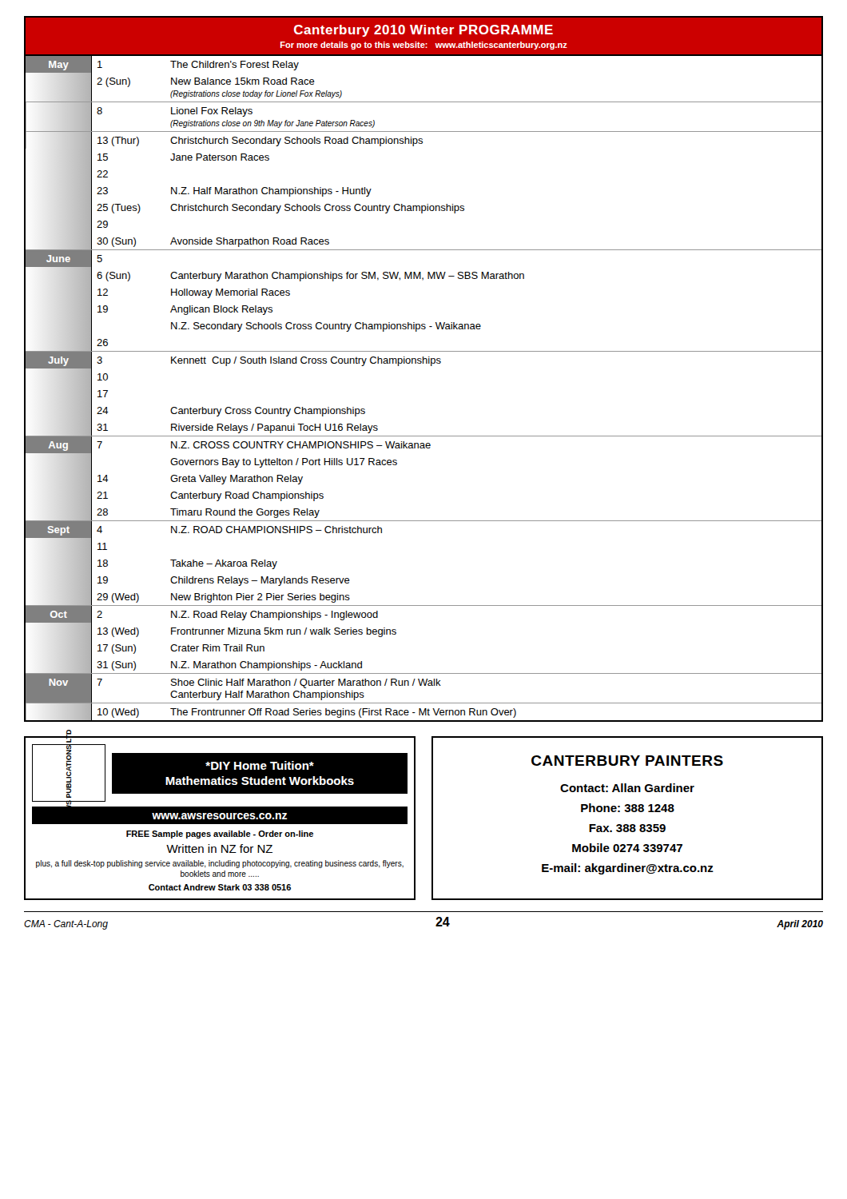Canterbury 2010 Winter PROGRAMME For more details go to this website: www.athleticscanterbury.org.nz
| May | 1 | The Children's Forest Relay |
| | 2 (Sun) | New Balance 15km Road Race (Registrations close today for Lionel Fox Relays) |
| | 8 | Lionel Fox Relays (Registrations close on 9th May for Jane Paterson Races) |
| | 13 (Thur) | Christchurch Secondary Schools Road Championships |
| | 15 | Jane Paterson Races |
| | 22 | |
| | 23 | N.Z. Half Marathon Championships - Huntly |
| | 25 (Tues) | Christchurch Secondary Schools Cross Country Championships |
| | 29 | |
| | 30 (Sun) | Avonside Sharpathon Road Races |
| June | 5 | |
| | 6 (Sun) | Canterbury Marathon Championships for SM, SW, MM, MW – SBS Marathon |
| | 12 | Holloway Memorial Races |
| | 19 | Anglican Block Relays |
| | | N.Z. Secondary Schools Cross Country Championships - Waikanae |
| | 26 | |
| July | 3 | Kennett Cup / South Island Cross Country Championships |
| | 10 | |
| | 17 | |
| | 24 | Canterbury Cross Country Championships |
| | 31 | Riverside Relays / Papanui TocH U16 Relays |
| Aug | 7 | N.Z. CROSS COUNTRY CHAMPIONSHIPS – Waikanae |
| | | Governors Bay to Lyttelton / Port Hills U17 Races |
| | 14 | Greta Valley Marathon Relay |
| | 21 | Canterbury Road Championships |
| | 28 | Timaru Round the Gorges Relay |
| Sept | 4 | N.Z. ROAD CHAMPIONSHIPS – Christchurch |
| | 11 | |
| | 18 | Takahe – Akaroa Relay |
| | 19 | Childrens Relays – Marylands Reserve |
| | 29 (Wed) | New Brighton Pier 2 Pier Series begins |
| Oct | 2 | N.Z. Road Relay Championships - Inglewood |
| | 13 (Wed) | Frontrunner Mizuna 5km run / walk Series begins |
| | 17 (Sun) | Crater Rim Trail Run |
| | 31 (Sun) | N.Z. Marathon Championships - Auckland |
| Nov | 7 | Shoe Clinic Half Marathon / Quarter Marathon / Run / Walk Canterbury Half Marathon Championships |
| | 10 (Wed) | The Frontrunner Off Road Series begins (First Race - Mt Vernon Run Over) |
AWS PUBLICATIONS LTD
*DIY Home Tuition*
Mathematics Student Workbooks
www.awsresources.co.nz
FREE Sample pages available - Order on-line
Written in NZ for NZ
plus, a full desk-top publishing service available, including photocopying, creating business cards, flyers, booklets and more .....
Contact Andrew Stark 03 338 0516
CANTERBURY PAINTERS
Contact: Allan Gardiner
Phone: 388 1248
Fax. 388 8359
Mobile 0274 339747
E-mail: akgardiner@xtra.co.nz
CMA - Cant-A-Long
24
April 2010